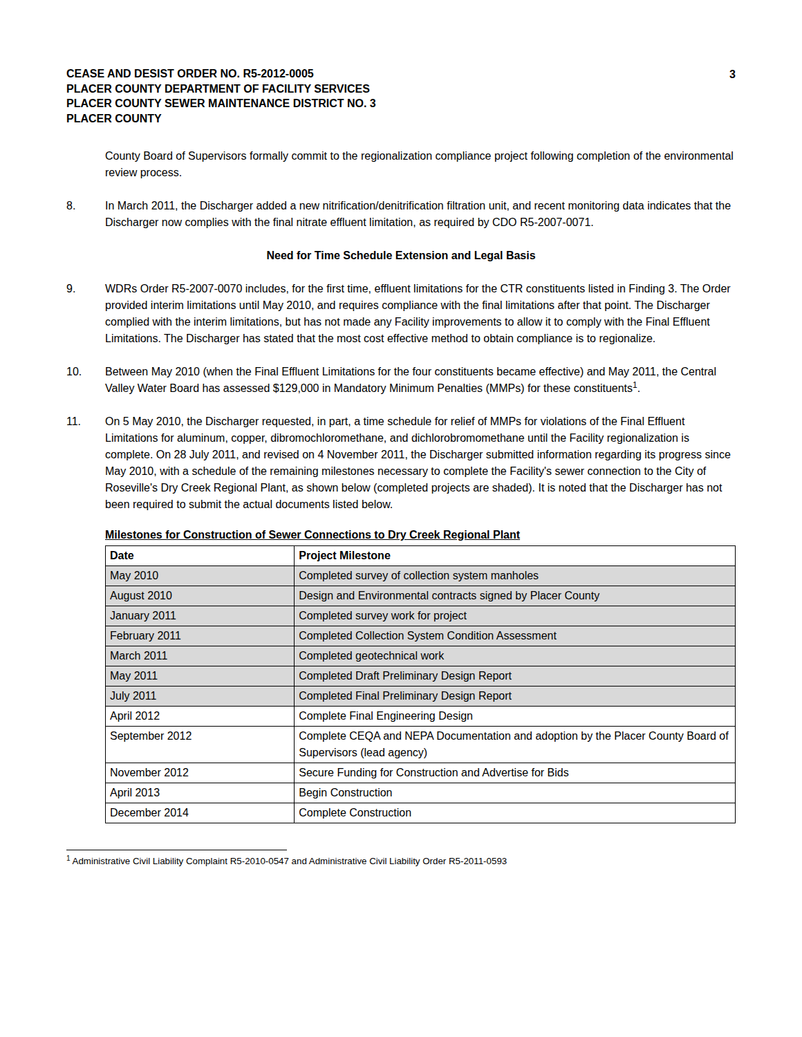3
CEASE AND DESIST ORDER NO. R5-2012-0005
PLACER COUNTY DEPARTMENT OF FACILITY SERVICES
PLACER COUNTY SEWER MAINTENANCE DISTRICT NO. 3
PLACER COUNTY
County Board of Supervisors formally commit to the regionalization compliance project following completion of the environmental review process.
8. In March 2011, the Discharger added a new nitrification/denitrification filtration unit, and recent monitoring data indicates that the Discharger now complies with the final nitrate effluent limitation, as required by CDO R5-2007-0071.
Need for Time Schedule Extension and Legal Basis
9. WDRs Order R5-2007-0070 includes, for the first time, effluent limitations for the CTR constituents listed in Finding 3. The Order provided interim limitations until May 2010, and requires compliance with the final limitations after that point. The Discharger complied with the interim limitations, but has not made any Facility improvements to allow it to comply with the Final Effluent Limitations. The Discharger has stated that the most cost effective method to obtain compliance is to regionalize.
10. Between May 2010 (when the Final Effluent Limitations for the four constituents became effective) and May 2011, the Central Valley Water Board has assessed $129,000 in Mandatory Minimum Penalties (MMPs) for these constituents1.
11. On 5 May 2010, the Discharger requested, in part, a time schedule for relief of MMPs for violations of the Final Effluent Limitations for aluminum, copper, dibromochloromethane, and dichlorobromomethane until the Facility regionalization is complete. On 28 July 2011, and revised on 4 November 2011, the Discharger submitted information regarding its progress since May 2010, with a schedule of the remaining milestones necessary to complete the Facility's sewer connection to the City of Roseville's Dry Creek Regional Plant, as shown below (completed projects are shaded). It is noted that the Discharger has not been required to submit the actual documents listed below.
Milestones for Construction of Sewer Connections to Dry Creek Regional Plant
| Date | Project Milestone |
| --- | --- |
| May 2010 | Completed survey of collection system manholes |
| August 2010 | Design and Environmental contracts signed by Placer County |
| January 2011 | Completed survey work for project |
| February 2011 | Completed Collection System Condition Assessment |
| March 2011 | Completed geotechnical work |
| May 2011 | Completed Draft Preliminary Design Report |
| July 2011 | Completed Final Preliminary Design Report |
| April 2012 | Complete Final Engineering Design |
| September 2012 | Complete CEQA and NEPA Documentation and adoption by the Placer County Board of Supervisors (lead agency) |
| November 2012 | Secure Funding for Construction and Advertise for Bids |
| April 2013 | Begin Construction |
| December 2014 | Complete Construction |
1 Administrative Civil Liability Complaint R5-2010-0547 and Administrative Civil Liability Order R5-2011-0593